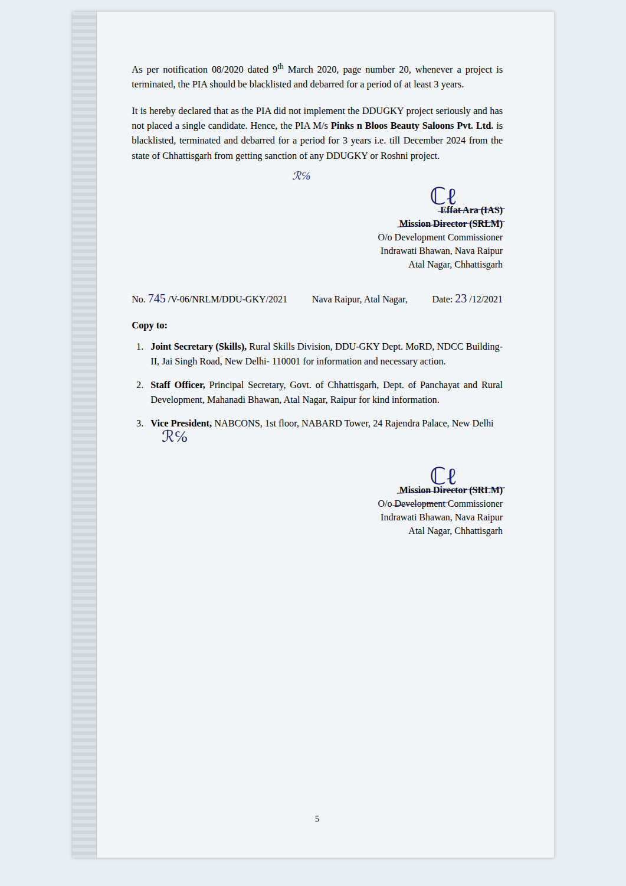As per notification 08/2020 dated 9th March 2020, page number 20, whenever a project is terminated, the PIA should be blacklisted and debarred for a period of at least 3 years.
It is hereby declared that as the PIA did not implement the DDUGKY project seriously and has not placed a single candidate. Hence, the PIA M/s Pinks n Bloos Beauty Saloons Pvt. Ltd. is blacklisted, terminated and debarred for a period for 3 years i.e. till December 2024 from the state of Chhattisgarh from getting sanction of any DDUGKY or Roshni project.
ℛ℅
ℂℓ Effat Ara (IAS)
Mission Director (SRLM)
O/o Development Commissioner
Indrawati Bhawan, Nava Raipur
Atal Nagar, Chhattisgarh
No. 745 /V-06/NRLM/DDU-GKY/2021 Nava Raipur, Atal Nagar, Date: 23 /12/2021
Copy to:
Joint Secretary (Skills), Rural Skills Division, DDU-GKY Dept. MoRD, NDCC Building-II, Jai Singh Road, New Delhi- 110001 for information and necessary action.
Staff Officer, Principal Secretary, Govt. of Chhattisgarh, Dept. of Panchayat and Rural Development, Mahanadi Bhawan, Atal Nagar, Raipur for kind information.
Vice President, NABCONS, 1st floor, NABARD Tower, 24 Rajendra Palace, New Delhi ℛ℅
ℂℓ Mission Director (SRLM)
O/o Development Commissioner
Indrawati Bhawan, Nava Raipur
Atal Nagar, Chhattisgarh
5